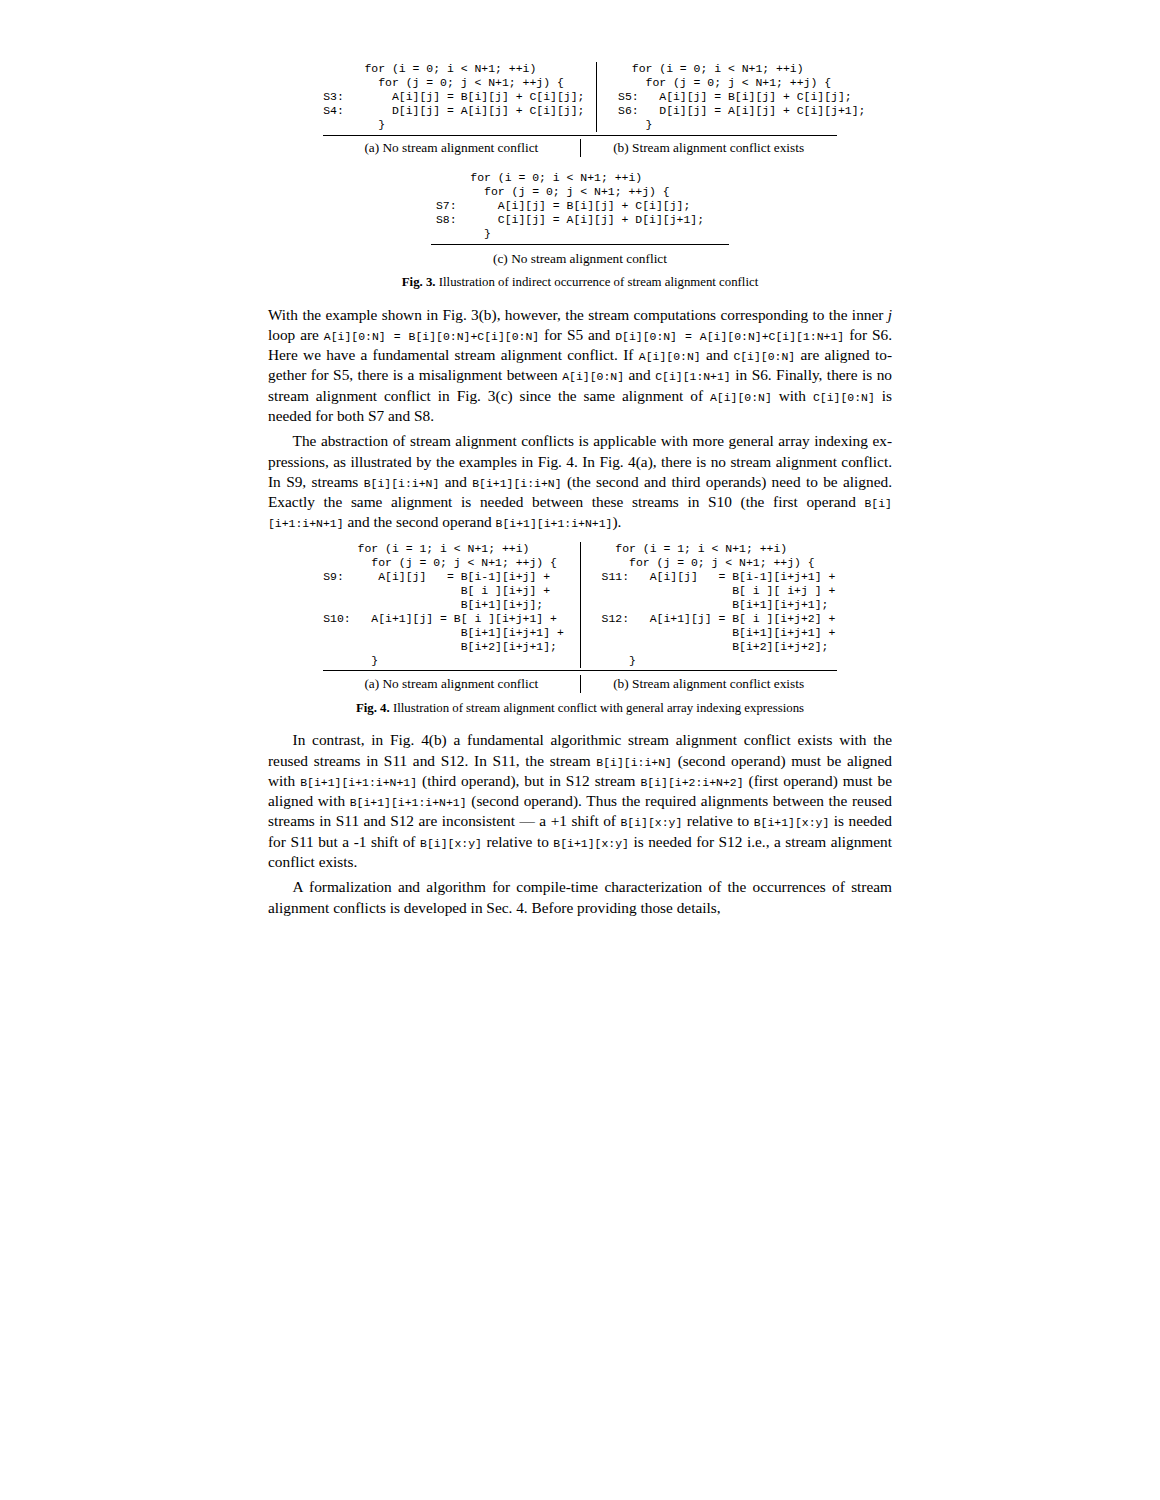| for (i = 0; i < N+1; ++i) for (j = 0; j < N+1; ++j) { S3: A[i][j] = B[i][j] + C[i][j]; S4: D[i][j] = A[i][j] + C[i][j]; } | for (i = 0; i < N+1; ++i) for (j = 0; j < N+1; ++j) { S5: A[i][j] = B[i][j] + C[i][j]; S6: D[i][j] = A[i][j] + C[i][j+1]; } |
| (a) No stream alignment conflict | (b) Stream alignment conflict exists |
     for (i = 0; i < N+1; ++i)
       for (j = 0; j < N+1; ++j) {
S7:      A[i][j] = B[i][j] + C[i][j];
S8:      C[i][j] = A[i][j] + D[i][j+1];
       }
(c) No stream alignment conflict
Fig. 3. Illustration of indirect occurrence of stream alignment conflict
With the example shown in Fig. 3(b), however, the stream computations corresponding to the inner j loop are A[i][0:N] = B[i][0:N]+C[i][0:N] for S5 and D[i][0:N] = A[i][0:N]+C[i][1:N+1] for S6. Here we have a fundamental stream alignment conflict. If A[i][0:N] and C[i][0:N] are aligned together for S5, there is a misalignment between A[i][0:N] and C[i][1:N+1] in S6. Finally, there is no stream alignment conflict in Fig. 3(c) since the same alignment of A[i][0:N] with C[i][0:N] is needed for both S7 and S8.
The abstraction of stream alignment conflicts is applicable with more general array indexing expressions, as illustrated by the examples in Fig. 4. In Fig. 4(a), there is no stream alignment conflict. In S9, streams B[i][i:i+N] and B[i+1][i:i+N] (the second and third operands) need to be aligned. Exactly the same alignment is needed between these streams in S10 (the first operand B[i][i+1:i+N+1] and the second operand B[i+1][i+1:i+N+1]).
| for (i = 1; i < N+1; ++i) for (j = 0; j < N+1; ++j) { S9: A[i][j] = B[i-1][i+j] + B[ i ][i+j] + B[i+1][i+j]; S10: A[i+1][j] = B[ i ][i+j+1] + B[i+1][i+j+1] + B[i+2][i+j+1]; } | for (i = 1; i < N+1; ++i) for (j = 0; j < N+1; ++j) { S11: A[i][j] = B[i-1][i+j+1] + B[ i ][ i+j ] + B[i+1][i+j+1]; S12: A[i+1][j] = B[ i ][i+j+2] + B[i+1][i+j+1] + B[i+2][i+j+2]; } |
| (a) No stream alignment conflict | (b) Stream alignment conflict exists |
Fig. 4. Illustration of stream alignment conflict with general array indexing expressions
In contrast, in Fig. 4(b) a fundamental algorithmic stream alignment conflict exists with the reused streams in S11 and S12. In S11, the stream B[i][i:i+N] (second operand) must be aligned with B[i+1][i+1:i+N+1] (third operand), but in S12 stream B[i][i+2:i+N+2] (first operand) must be aligned with B[i+1][i+1:i+N+1] (second operand). Thus the required alignments between the reused streams in S11 and S12 are inconsistent — a +1 shift of B[i][x:y] relative to B[i+1][x:y] is needed for S11 but a -1 shift of B[i][x:y] relative to B[i+1][x:y] is needed for S12 i.e., a stream alignment conflict exists.
A formalization and algorithm for compile-time characterization of the occurrences of stream alignment conflicts is developed in Sec. 4. Before providing those details,